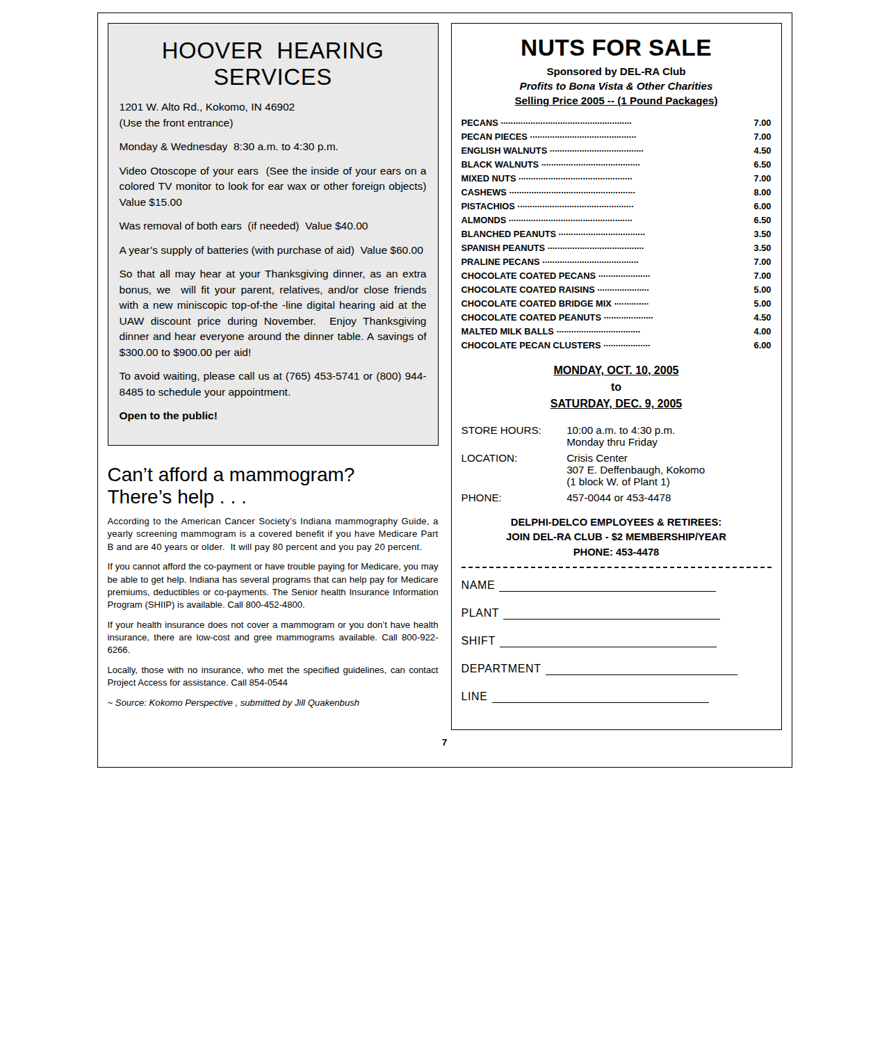HOOVER HEARING
SERVICES
1201 W. Alto Rd., Kokomo, IN 46902
(Use the front entrance)
Monday & Wednesday 8:30 a.m. to 4:30 p.m.
Video Otoscope of your ears (See the inside of your ears on a colored TV monitor to look for ear wax or other foreign objects) Value $15.00
Was removal of both ears (if needed) Value $40.00
A year’s supply of batteries (with purchase of aid) Value $60.00
So that all may hear at your Thanksgiving dinner, as an extra bonus, we will fit your parent, relatives, and/or close friends with a new miniscopic top-of-the -line digital hearing aid at the UAW discount price during November. Enjoy Thanksgiving dinner and hear everyone around the dinner table. A savings of $300.00 to $900.00 per aid!
To avoid waiting, please call us at (765) 453-5741 or (800) 944-8485 to schedule your appointment.
Open to the public!
Can’t afford a mammogram?
There’s help . . .
According to the American Cancer Society’s Indiana mammography Guide, a yearly screening mammogram is a covered benefit if you have Medicare Part B and are 40 years or older. It will pay 80 percent and you pay 20 percent.
If you cannot afford the co-payment or have trouble paying for Medicare, you may be able to get help. Indiana has several programs that can help pay for Medicare premiums, deductibles or co-payments. The Senior health Insurance Information Program (SHIIP) is available. Call 800-452-4800.
If your health insurance does not cover a mammogram or you don’t have health insurance, there are low-cost and gree mammograms available. Call 800-922-6266.
Locally, those with no insurance, who met the specified guidelines, can contact Project Access for assistance. Call 854-0544
~ Source: Kokomo Perspective , submitted by Jill Quakenbush
NUTS FOR SALE
Sponsored by DEL-RA Club
Profits to Bona Vista & Other Charities
Selling Price 2005 -- (1 Pound Packages)
| PECANS ..................................................... | 7.00 |
| PECAN PIECES ........................................... | 7.00 |
| ENGLISH WALNUTS ...................................... | 4.50 |
| BLACK WALNUTS ........................................ | 6.50 |
| MIXED NUTS .............................................. | 7.00 |
| CASHEWS ................................................... | 8.00 |
| PISTACHIOS ............................................... | 6.00 |
| ALMONDS .................................................. | 6.50 |
| BLANCHED PEANUTS ................................... | 3.50 |
| SPANISH PEANUTS ....................................... | 3.50 |
| PRALINE PECANS ....................................... | 7.00 |
| CHOCOLATE COATED PECANS ..................... | 7.00 |
| CHOCOLATE COATED RAISINS ..................... | 5.00 |
| CHOCOLATE COATED BRIDGE MIX .............. | 5.00 |
| CHOCOLATE COATED PEANUTS .................... | 4.50 |
| MALTED MILK BALLS .................................. | 4.00 |
| CHOCOLATE PECAN CLUSTERS ................... | 6.00 |
MONDAY, OCT. 10, 2005
to
SATURDAY, DEC. 9, 2005
| STORE HOURS: | 10:00 a.m. to 4:30 p.m. Monday thru Friday |
| LOCATION: | Crisis Center 307 E. Deffenbaugh, Kokomo (1 block W. of Plant 1) |
| PHONE: | 457-0044 or 453-4478 |
DELPHI-DELCO EMPLOYEES & RETIREES:
JOIN DEL-RA CLUB - $2 MEMBERSHIP/YEAR
PHONE: 453-4478
NAME
PLANT
SHIFT
DEPARTMENT
LINE
7